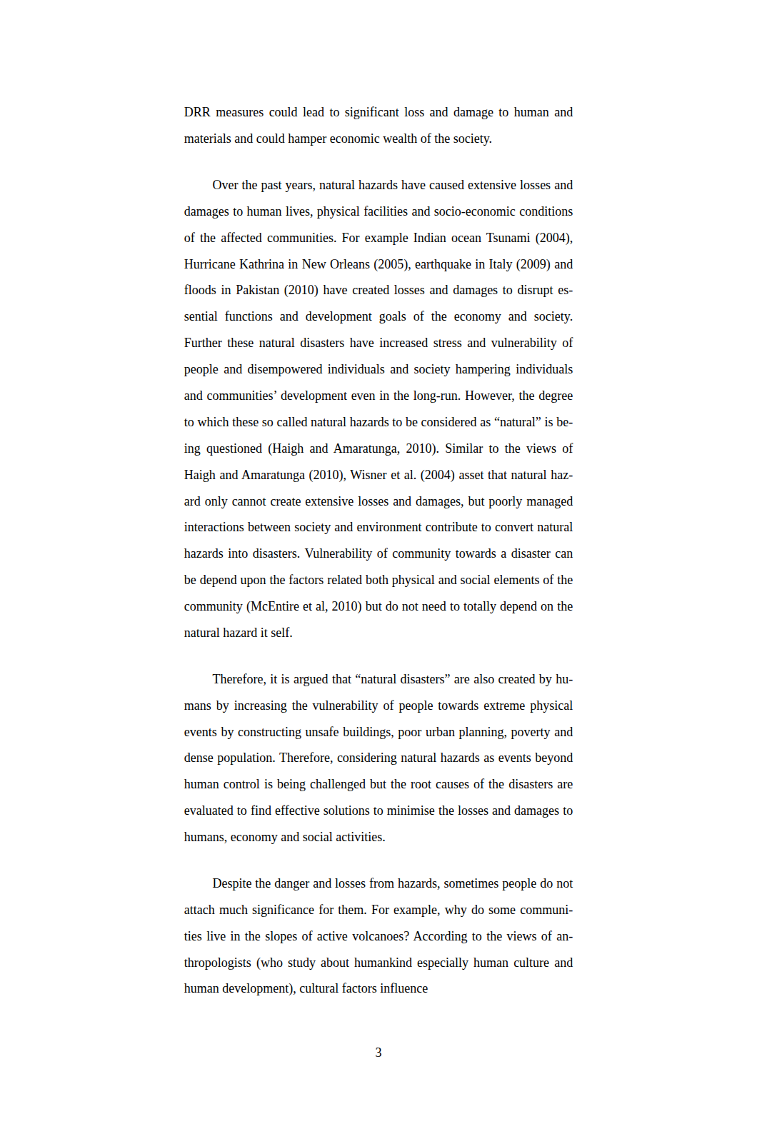DRR measures could lead to significant loss and damage to human and materials and could hamper economic wealth of the society.
Over the past years, natural hazards have caused extensive losses and damages to human lives, physical facilities and socio-economic conditions of the affected communities. For example Indian ocean Tsunami (2004), Hurricane Kathrina in New Orleans (2005), earthquake in Italy (2009) and floods in Pakistan (2010) have created losses and damages to disrupt essential functions and development goals of the economy and society. Further these natural disasters have increased stress and vulnerability of people and disempowered individuals and society hampering individuals and communities’ development even in the long-run. However, the degree to which these so called natural hazards to be considered as “natural” is being questioned (Haigh and Amaratunga, 2010). Similar to the views of Haigh and Amaratunga (2010), Wisner et al. (2004) asset that natural hazard only cannot create extensive losses and damages, but poorly managed interactions between society and environment contribute to convert natural hazards into disasters. Vulnerability of community towards a disaster can be depend upon the factors related both physical and social elements of the community (McEntire et al, 2010) but do not need to totally depend on the natural hazard it self.
Therefore, it is argued that “natural disasters” are also created by humans by increasing the vulnerability of people towards extreme physical events by constructing unsafe buildings, poor urban planning, poverty and dense population. Therefore, considering natural hazards as events beyond human control is being challenged but the root causes of the disasters are evaluated to find effective solutions to minimise the losses and damages to humans, economy and social activities.
Despite the danger and losses from hazards, sometimes people do not attach much significance for them. For example, why do some communities live in the slopes of active volcanoes? According to the views of anthropologists (who study about humankind especially human culture and human development), cultural factors influence
3